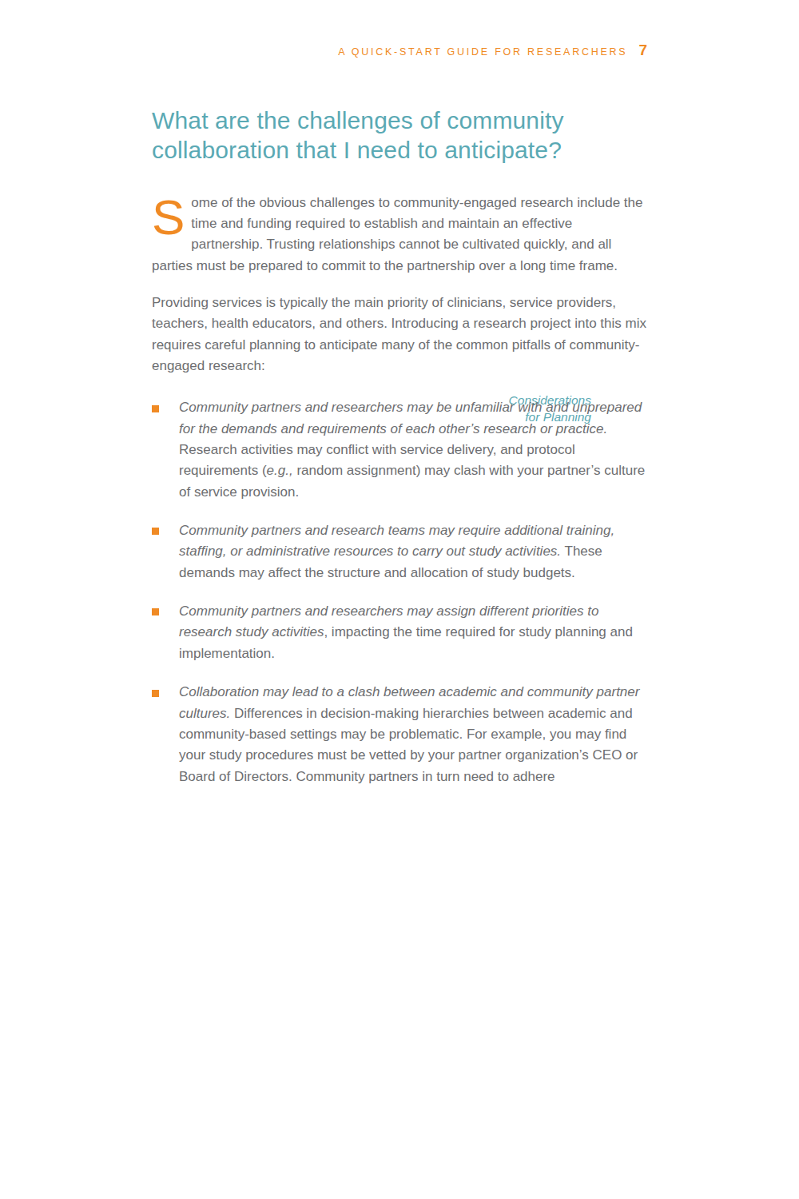A Quick-Start Guide for Researchers 7
What are the challenges of community
collaboration that I need to anticipate?
Some of the obvious challenges to community-engaged research include the time and funding required to establish and maintain an effective partnership. Trusting relationships cannot be cultivated quickly, and all parties must be prepared to commit to the partnership over a long time frame.
Providing services is typically the main priority of clinicians, service providers, teachers, health educators, and others. Introducing a research project into this mix requires careful planning to anticipate many of the common pitfalls of community-engaged research:
Considerations
for Planning
Community partners and researchers may be unfamiliar with and unprepared for the demands and requirements of each other’s research or practice. Research activities may conflict with service delivery, and protocol requirements (e.g., random assignment) may clash with your partner’s culture of service provision.
Community partners and research teams may require additional training, staffing, or administrative resources to carry out study activities. These demands may affect the structure and allocation of study budgets.
Community partners and researchers may assign different priorities to research study activities, impacting the time required for study planning and implementation.
Collaboration may lead to a clash between academic and community partner cultures. Differences in decision-making hierarchies between academic and community-based settings may be problematic. For example, you may find your study procedures must be vetted by your partner organization’s CEO or Board of Directors. Community partners in turn need to adhere